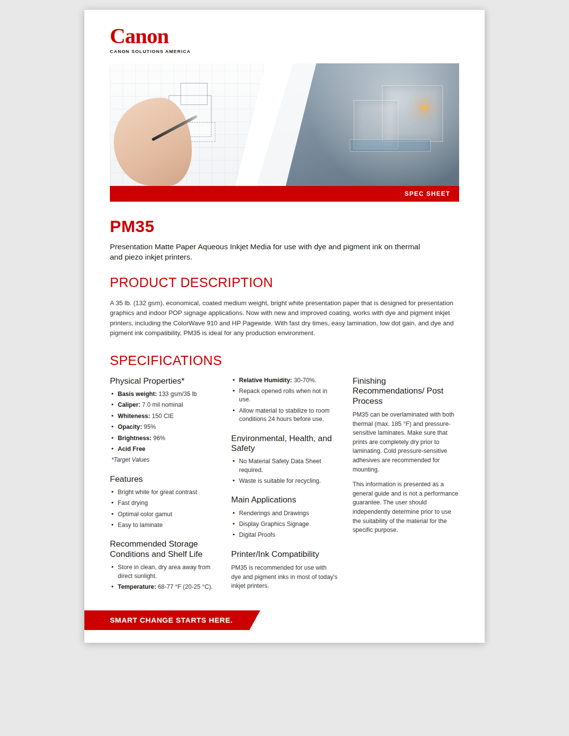Canon
CANON SOLUTIONS AMERICA
SPEC SHEET
PM35
Presentation Matte Paper Aqueous Inkjet Media for use with dye and pigment ink on thermal and piezo inkjet printers.
PRODUCT DESCRIPTION
A 35 lb. (132 gsm), economical, coated medium weight, bright white presentation paper that is designed for presentation graphics and indoor POP signage applications. Now with new and improved coating, works with dye and pigment inkjet printers, including the ColorWave 910 and HP Pagewide. With fast dry times, easy lamination, low dot gain, and dye and pigment ink compatibility, PM35 is ideal for any production environment.
SPECIFICATIONS
Physical Properties*
Basis weight: 133 gsm/35 lb
Caliper: 7.0 mil nominal
Whiteness: 150 CIE
Opacity: 95%
Brightness: 96%
Acid Free
*Target Values
Features
Bright white for great contrast
Fast drying
Optimal color gamut
Easy to laminate
Recommended Storage Conditions and Shelf Life
Store in clean, dry area away from direct sunlight.
Temperature: 68-77 °F (20-25 °C).
Relative Humidity: 30-70%.
Repack opened rolls when not in use.
Allow material to stabilize to room conditions 24 hours before use.
Environmental, Health, and Safety
No Material Safety Data Sheet required.
Waste is suitable for recycling.
Main Applications
Renderings and Drawings
Display Graphics Signage
Digital Proofs
Printer/Ink Compatibility
PM35 is recommended for use with dye and pigment inks in most of today's inkjet printers.
Finishing Recommendations/ Post Process
PM35 can be overlaminated with both thermal (max. 185 °F) and pressure-sensitive laminates. Make sure that prints are completely dry prior to laminating. Cold pressure-sensitive adhesives are recommended for mounting.
This information is presented as a general guide and is not a performance guarantee. The user should independently determine prior to use the suitability of the material for the specific purpose.
SMART CHANGE STARTS HERE.